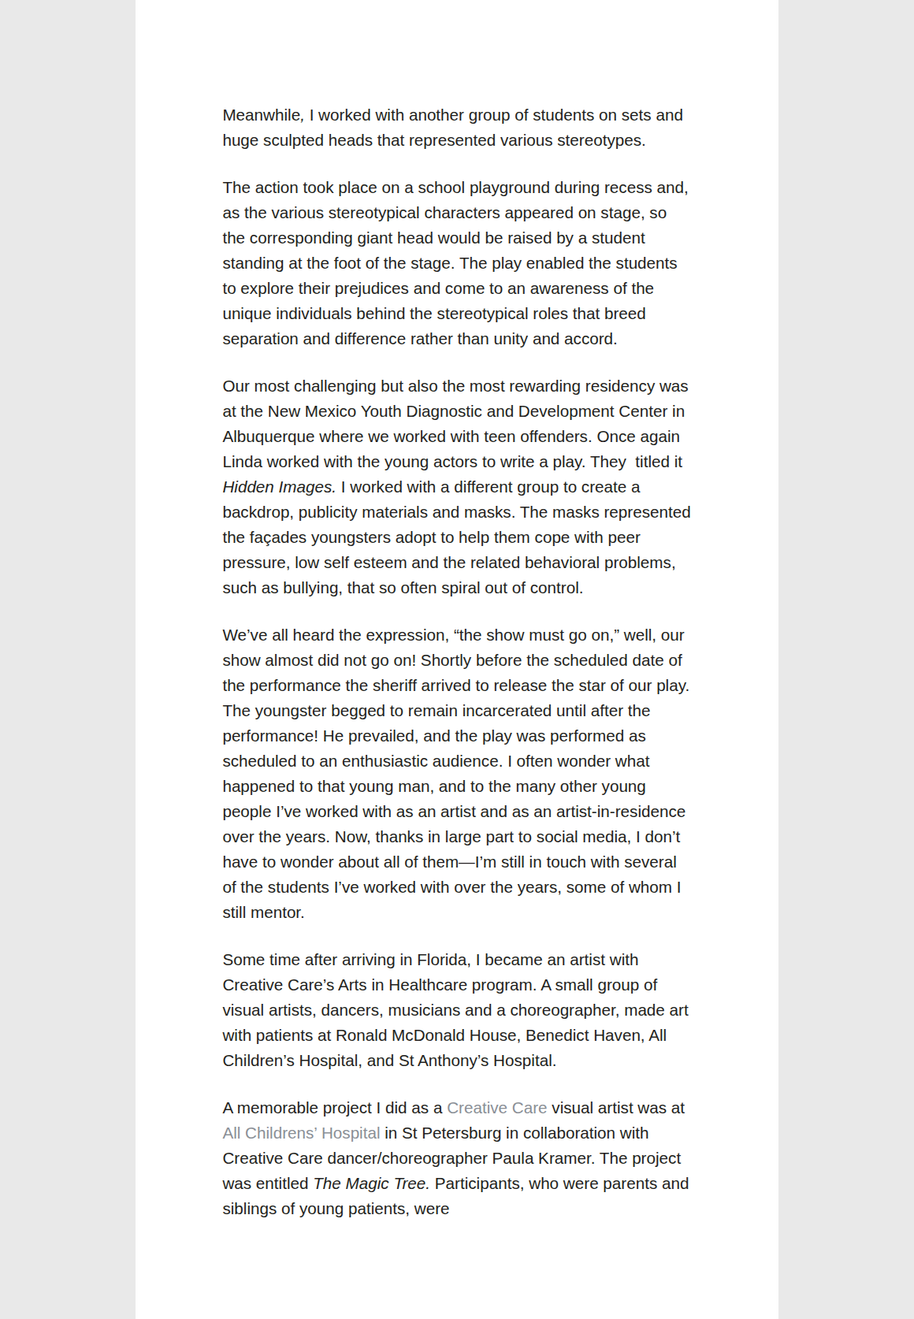Meanwhile, I worked with another group of students on sets and huge sculpted heads that represented various stereotypes.
The action took place on a school playground during recess and, as the various stereotypical characters appeared on stage, so the corresponding giant head would be raised by a student standing at the foot of the stage. The play enabled the students to explore their prejudices and come to an awareness of the unique individuals behind the stereotypical roles that breed separation and difference rather than unity and accord.
Our most challenging but also the most rewarding residency was at the New Mexico Youth Diagnostic and Development Center in Albuquerque where we worked with teen offenders. Once again Linda worked with the young actors to write a play. They titled it Hidden Images. I worked with a different group to create a backdrop, publicity materials and masks. The masks represented the façades youngsters adopt to help them cope with peer pressure, low self esteem and the related behavioral problems, such as bullying, that so often spiral out of control.
We’ve all heard the expression, “the show must go on,” well, our show almost did not go on! Shortly before the scheduled date of the performance the sheriff arrived to release the star of our play. The youngster begged to remain incarcerated until after the performance! He prevailed, and the play was performed as scheduled to an enthusiastic audience. I often wonder what happened to that young man, and to the many other young people I’ve worked with as an artist and as an artist-in-residence over the years. Now, thanks in large part to social media, I don’t have to wonder about all of them—I’m still in touch with several of the students I’ve worked with over the years, some of whom I still mentor.
Some time after arriving in Florida, I became an artist with Creative Care’s Arts in Healthcare program. A small group of visual artists, dancers, musicians and a choreographer, made art with patients at Ronald McDonald House, Benedict Haven, All Children’s Hospital, and St Anthony’s Hospital.
A memorable project I did as a Creative Care visual artist was at All Childrens’ Hospital in St Petersburg in collaboration with Creative Care dancer/choreographer Paula Kramer. The project was entitled The Magic Tree. Participants, who were parents and siblings of young patients, were